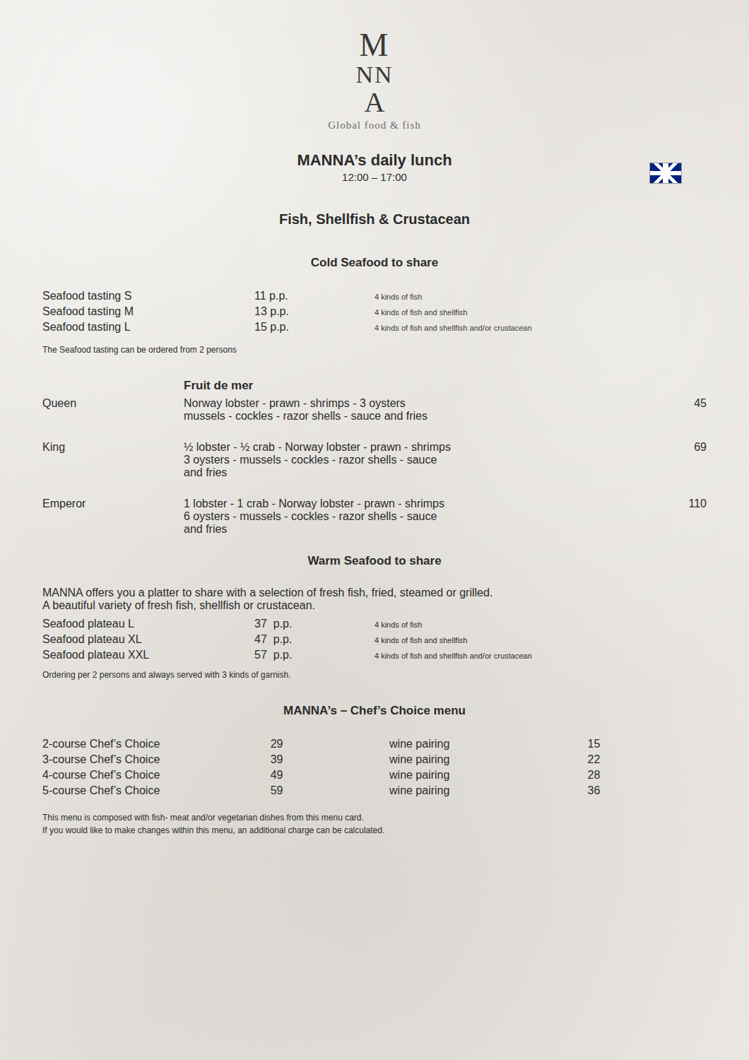M
NN
A
Global food & fish
MANNA’s daily lunch
12:00 – 17:00
Fish, Shellfish & Crustacean
Cold Seafood to share
| Seafood tasting S | 11 p.p. | 4 kinds of fish |
| Seafood tasting M | 13 p.p. | 4 kinds of fish and shellfish |
| Seafood tasting L | 15 p.p. | 4 kinds of fish and shellfish and/or crustacean |
The Seafood tasting can be ordered from 2 persons
| | Fruit de mer | |
| Queen | Norway lobster - prawn - shrimps - 3 oysters mussels - cockles - razor shells - sauce and fries | 45 |
| King | ½ lobster - ½ crab - Norway lobster - prawn - shrimps 3 oysters - mussels - cockles - razor shells - sauce and fries | 69 |
| Emperor | 1 lobster - 1 crab - Norway lobster - prawn - shrimps 6 oysters - mussels - cockles - razor shells - sauce and fries | 110 |
Warm Seafood to share
MANNA offers you a platter to share with a selection of fresh fish, fried, steamed or grilled.
A beautiful variety of fresh fish, shellfish or crustacean.
| Seafood plateau L | 37 p.p. | 4 kinds of fish |
| Seafood plateau XL | 47 p.p. | 4 kinds of fish and shellfish |
| Seafood plateau XXL | 57 p.p. | 4 kinds of fish and shellfish and/or crustacean |
Ordering per 2 persons and always served with 3 kinds of garnish.
MANNA’s – Chef’s Choice menu
| 2-course Chef’s Choice | 29 | wine pairing | 15 |
| 3-course Chef’s Choice | 39 | wine pairing | 22 |
| 4-course Chef’s Choice | 49 | wine pairing | 28 |
| 5-course Chef’s Choice | 59 | wine pairing | 36 |
This menu is composed with fish- meat and/or vegetarian dishes from this menu card.
If you would like to make changes within this menu, an additional charge can be calculated.